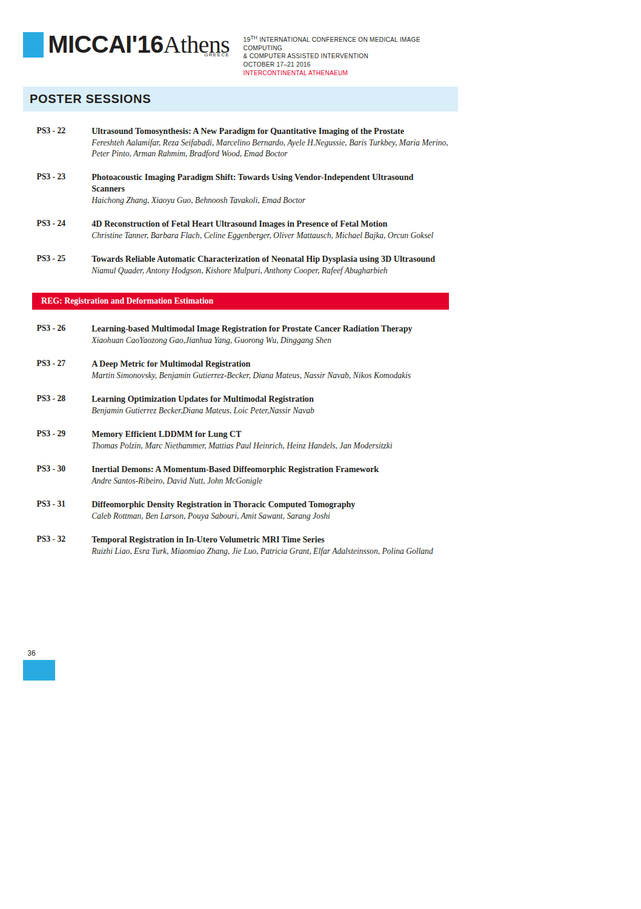MICCAI'16Athens
GREECE
19TH INTERNATIONAL CONFERENCE ON MEDICAL IMAGE COMPUTING
& COMPUTER ASSISTED INTERVENTION
October 17–21 2016
INTERCONTINENTAL ATHENAEUM
Poster Sessions
PS3 - 22
Ultrasound Tomosynthesis: A New Paradigm for Quantitative Imaging of the Prostate
Fereshteh Aalamifar, Reza Seifabadi, Marcelino Bernardo, Ayele H.Negussie, Baris Turkbey, Maria Merino, Peter Pinto, Arman Rahmim, Bradford Wood, Emad Boctor
PS3 - 23
Photoacoustic Imaging Paradigm Shift: Towards Using Vendor-Independent Ultrasound Scanners
Haichong Zhang, Xiaoyu Guo, Behnoosh Tavakoli, Emad Boctor
PS3 - 24
4D Reconstruction of Fetal Heart Ultrasound Images in Presence of Fetal Motion
Christine Tanner, Barbara Flach, Celine Eggenberger, Oliver Mattausch, Michael Bajka, Orcun Goksel
PS3 - 25
Towards Reliable Automatic Characterization of Neonatal Hip Dysplasia using 3D Ultrasound
Niamul Quader, Antony Hodgson, Kishore Mulpuri, Anthony Cooper, Rafeef Abugharbieh
REG: Registration and Deformation Estimation
PS3 - 26
Learning-based Multimodal Image Registration for Prostate Cancer Radiation Therapy
Xiaohuan CaoYaozong Gao,Jianhua Yang, Guorong Wu, Dinggang Shen
PS3 - 27
A Deep Metric for Multimodal Registration
Martin Simonovsky, Benjamin Gutierrez-Becker, Diana Mateus, Nassir Navab, Nikos Komodakis
PS3 - 28
Learning Optimization Updates for Multimodal Registration
Benjamin Gutierrez Becker,Diana Mateus, Loic Peter,Nassir Navab
PS3 - 29
Memory Efficient LDDMM for Lung CT
Thomas Polzin, Marc Niethammer, Mattias Paul Heinrich, Heinz Handels, Jan Modersitzki
PS3 - 30
Inertial Demons: A Momentum-Based Diffeomorphic Registration Framework
Andre Santos-Ribeiro, David Nutt, John McGonigle
PS3 - 31
Diffeomorphic Density Registration in Thoracic Computed Tomography
Caleb Rottman, Ben Larson, Pouya Sabouri, Amit Sawant, Sarang Joshi
PS3 - 32
Temporal Registration in In-Utero Volumetric MRI Time Series
Ruizhi Liao, Esra Turk, Miaomiao Zhang, Jie Luo, Patricia Grant, Elfar Adalsteinsson, Polina Golland
36